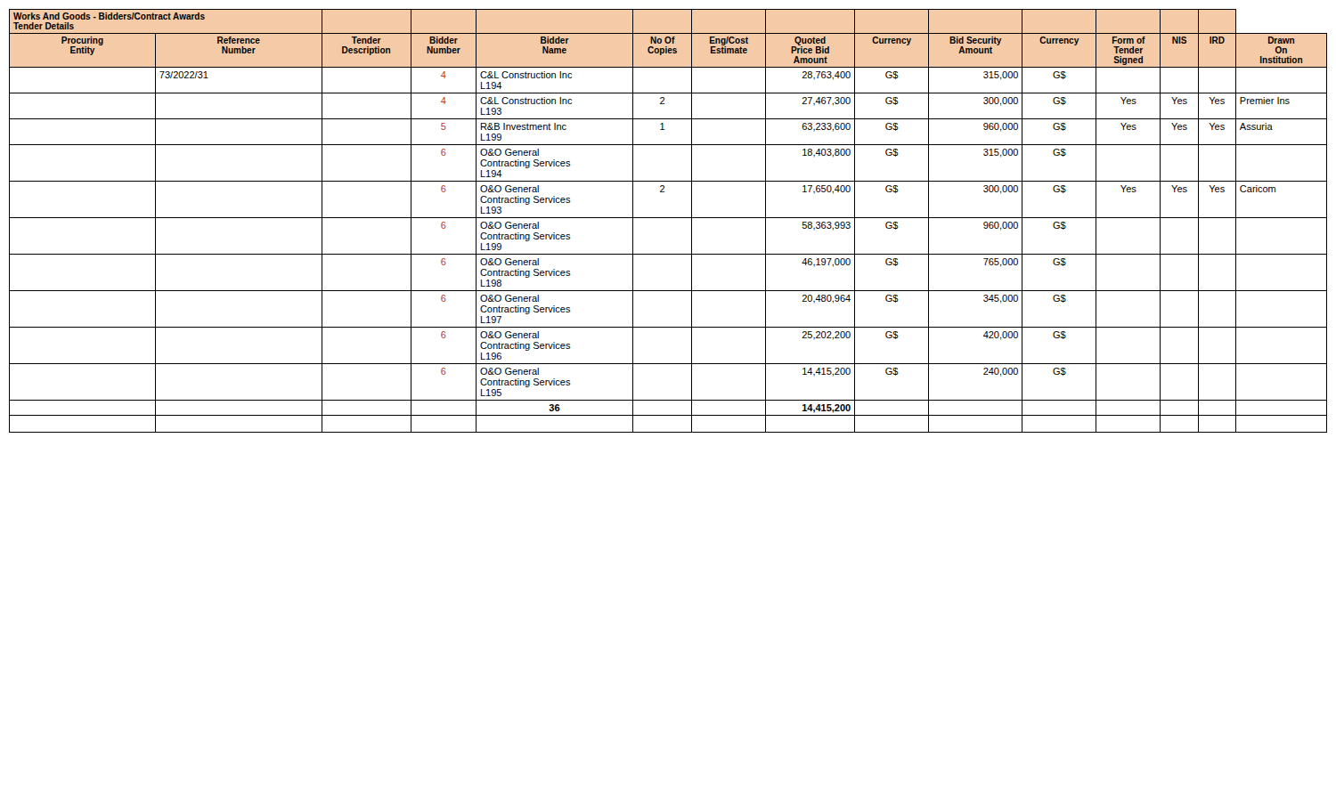| Works And Goods - Bidders/Contract Awards Tender Details | | | | | | | | | | | | |
| --- | --- | --- | --- | --- | --- | --- | --- | --- | --- | --- | --- | --- |
| Procuring Entity | Reference Number | Tender Description | Bidder Number | Bidder Name | No Of Copies | Eng/Cost Estimate | Quoted Price Bid Amount | Currency | Bid Security Amount | Currency | Form of Tender Signed | NIS | IRD | Drawn On Institution |
| | 73/2022/31 | | 4 | C&L Construction Inc L194 | | | 28,763,400 | G$ | 315,000 | G$ | | | | |
| | | | 4 | C&L Construction Inc L193 | 2 | | 27,467,300 | G$ | 300,000 | G$ | Yes | Yes | Yes | Premier Ins |
| | | | 5 | R&B Investment Inc L199 | 1 | | 63,233,600 | G$ | 960,000 | G$ | Yes | Yes | Yes | Assuria |
| | | | 6 | O&O General Contracting Services L194 | | | 18,403,800 | G$ | 315,000 | G$ | | | | |
| | | | 6 | O&O General Contracting Services L193 | 2 | | 17,650,400 | G$ | 300,000 | G$ | Yes | Yes | Yes | Caricom |
| | | | 6 | O&O General Contracting Services L199 | | | 58,363,993 | G$ | 960,000 | G$ | | | | |
| | | | 6 | O&O General Contracting Services L198 | | | 46,197,000 | G$ | 765,000 | G$ | | | | |
| | | | 6 | O&O General Contracting Services L197 | | | 20,480,964 | G$ | 345,000 | G$ | | | | |
| | | | 6 | O&O General Contracting Services L196 | | | 25,202,200 | G$ | 420,000 | G$ | | | | |
| | | | 6 | O&O General Contracting Services L195 | | | 14,415,200 | G$ | 240,000 | G$ | | | | |
| | | | | 36 | | | 14,415,200 | | | | | | | |